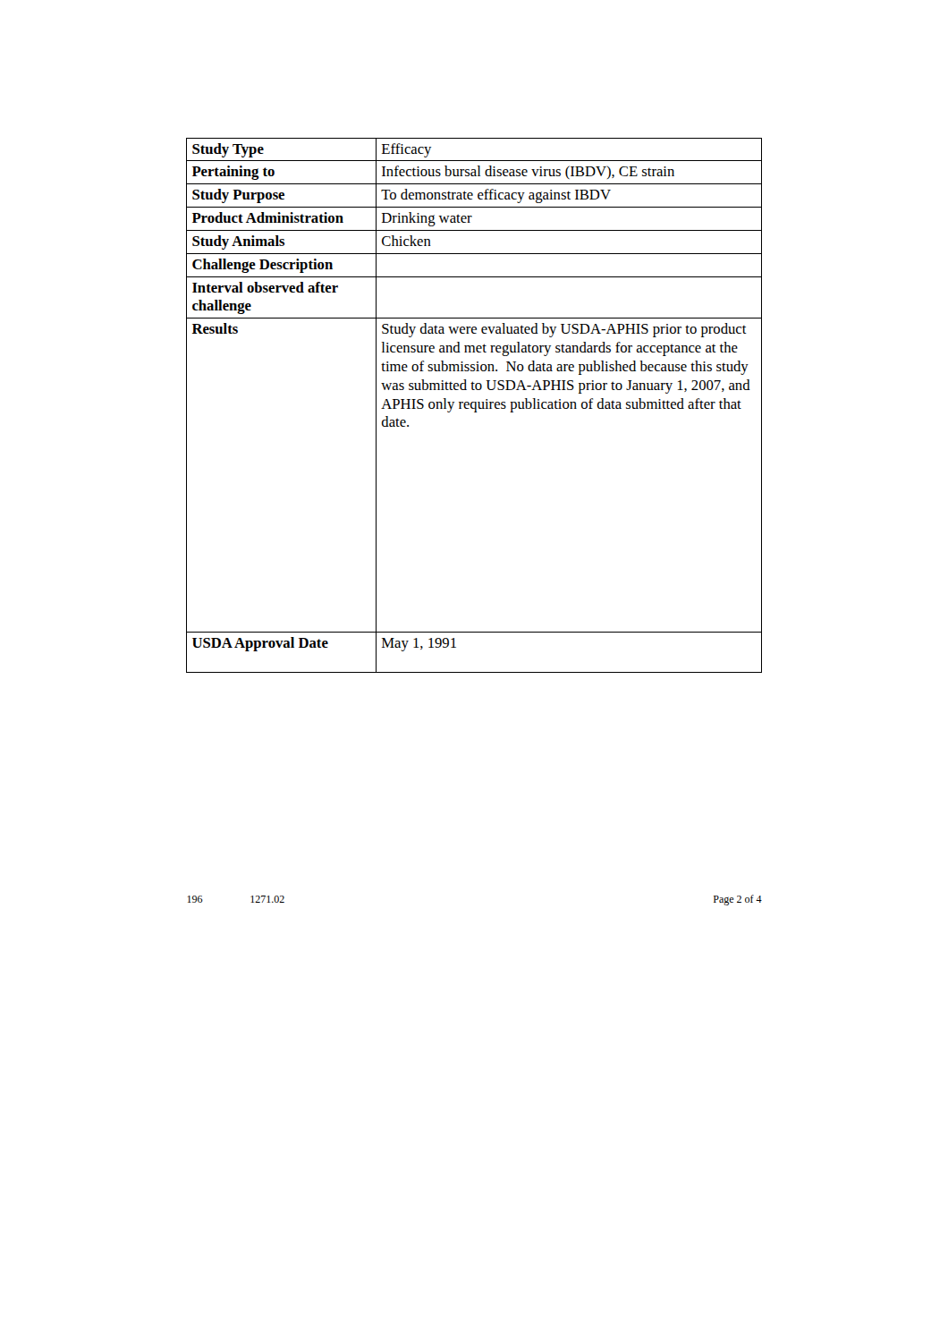| Study Type | Efficacy |
| Pertaining to | Infectious bursal disease virus (IBDV), CE strain |
| Study Purpose | To demonstrate efficacy against IBDV |
| Product Administration | Drinking water |
| Study Animals | Chicken |
| Challenge Description | |
| Interval observed after challenge | |
| Results | Study data were evaluated by USDA-APHIS prior to product licensure and met regulatory standards for acceptance at the time of submission. No data are published because this study was submitted to USDA-APHIS prior to January 1, 2007, and APHIS only requires publication of data submitted after that date. |
| USDA Approval Date | May 1, 1991 |
1961271.02
Page 2 of 4